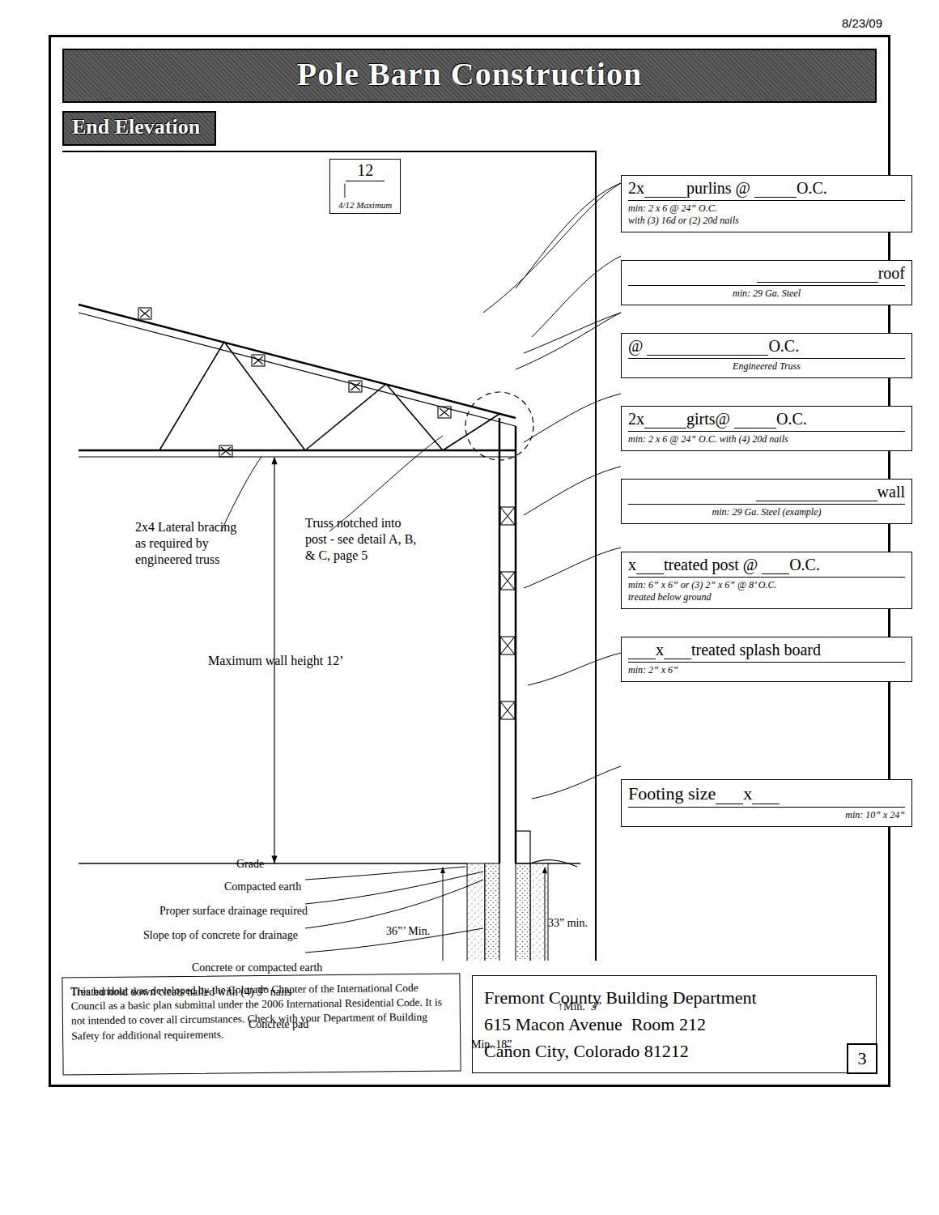8/23/09
Pole Barn Construction
End Elevation
12
|
4/12 Maximum
2x4 Lateral bracing
as required by
engineered truss
Truss notched into
post - see detail A, B,
& C, page 5
Maximum wall height 12’
Grade
Compacted earth
Proper surface drainage required
Slope top of concrete for drainage
Concrete or compacted earth
Treated hold down cleats nailed with (4) 3” nails
Concrete pad
36”’ Min.
33” min.
↑Min. 3”
Min. 18”
2x purlins @ O.C.
min: 2 x 6 @ 24” O.C.
with (3) 16d or (2) 20d nails
roof
min: 29 Ga. Steel
@ O.C.
Engineered Truss
2x girts@ O.C.
min: 2 x 6 @ 24” O.C. with (4) 20d nails
wall
min: 29 Ga. Steel (example)
x treated post @ O.C.
min: 6” x 6” or (3) 2” x 6” @ 8’ O.C.
treated below ground
x treated splash board
min: 2” x 6”
Footing size x
min: 10” x 24”
This handout was developed by the Colorado Chapter of the International Code Council as a basic plan submittal under the 2006 International Residential Code. It is not intended to cover all circumstances. Check with your Department of Building Safety for additional requirements.
Fremont County Building Department
615 Macon Avenue Room 212
Cañon City, Colorado 81212
3